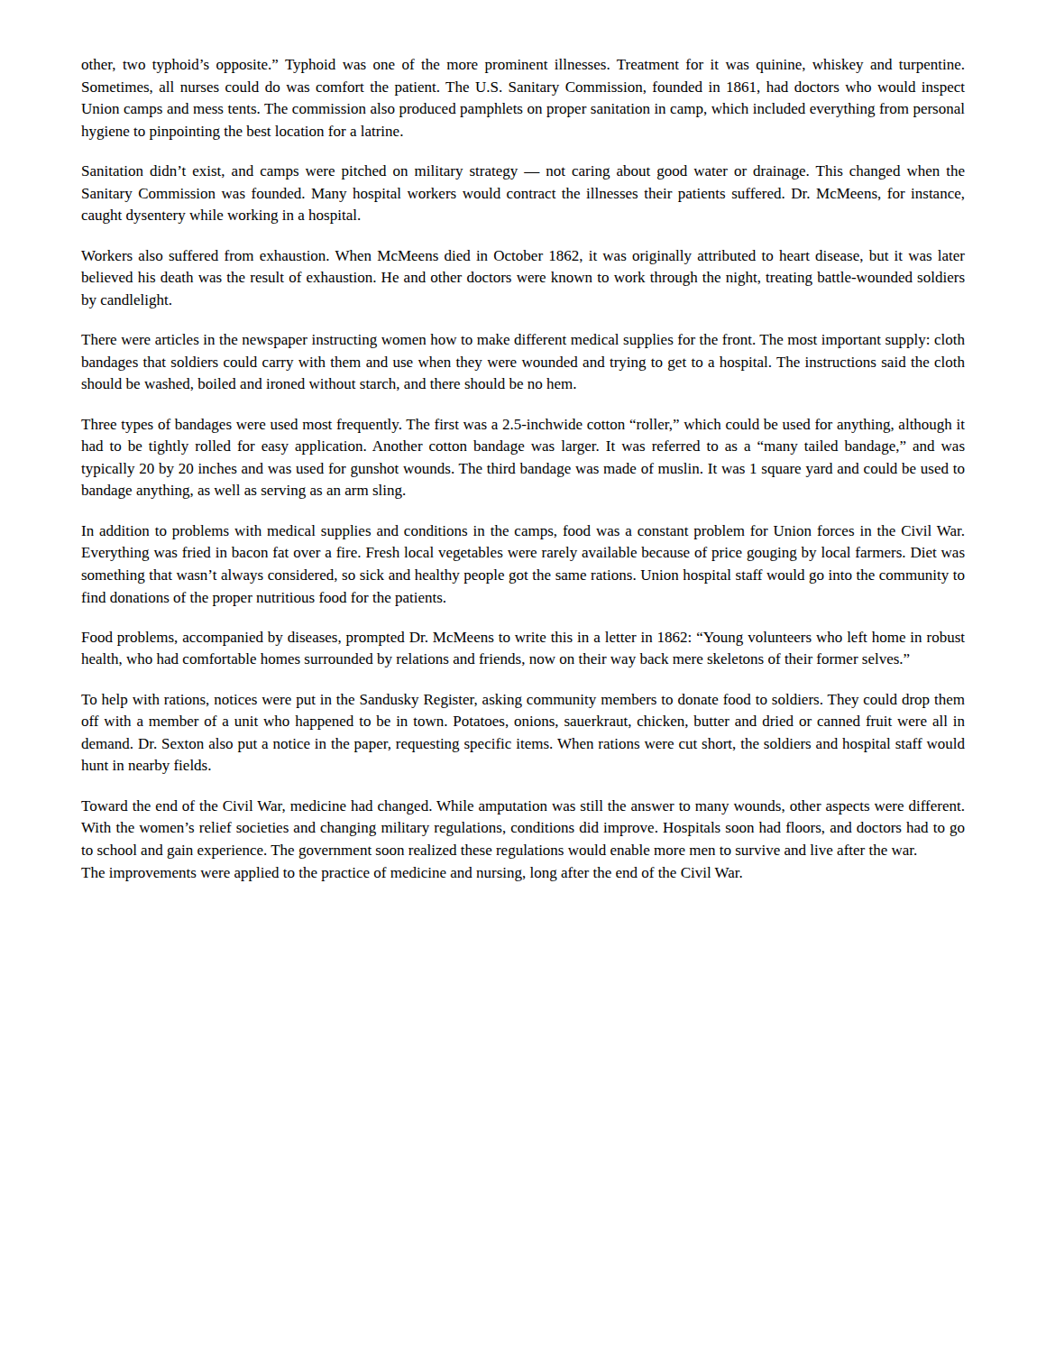other, two typhoid’s opposite.” Typhoid was one of the more prominent illnesses. Treatment for it was quinine, whiskey and turpentine. Sometimes, all nurses could do was comfort the patient. The U.S. Sanitary Commission, founded in 1861, had doctors who would inspect Union camps and mess tents. The commission also produced pamphlets on proper sanitation in camp, which included everything from personal hygiene to pinpointing the best location for a latrine.
Sanitation didn’t exist, and camps were pitched on military strategy — not caring about good water or drainage. This changed when the Sanitary Commission was founded. Many hospital workers would contract the illnesses their patients suffered. Dr. McMeens, for instance, caught dysentery while working in a hospital.
Workers also suffered from exhaustion. When McMeens died in October 1862, it was originally attributed to heart disease, but it was later believed his death was the result of exhaustion. He and other doctors were known to work through the night, treating battle-wounded soldiers by candlelight.
There were articles in the newspaper instructing women how to make different medical supplies for the front. The most important supply: cloth bandages that soldiers could carry with them and use when they were wounded and trying to get to a hospital. The instructions said the cloth should be washed, boiled and ironed without starch, and there should be no hem.
Three types of bandages were used most frequently. The first was a 2.5-inchwide cotton “roller,” which could be used for anything, although it had to be tightly rolled for easy application. Another cotton bandage was larger. It was referred to as a “many tailed bandage,” and was typically 20 by 20 inches and was used for gunshot wounds. The third bandage was made of muslin. It was 1 square yard and could be used to bandage anything, as well as serving as an arm sling.
In addition to problems with medical supplies and conditions in the camps, food was a constant problem for Union forces in the Civil War. Everything was fried in bacon fat over a fire. Fresh local vegetables were rarely available because of price gouging by local farmers. Diet was something that wasn’t always considered, so sick and healthy people got the same rations. Union hospital staff would go into the community to find donations of the proper nutritious food for the patients.
Food problems, accompanied by diseases, prompted Dr. McMeens to write this in a letter in 1862: “Young volunteers who left home in robust health, who had comfortable homes surrounded by relations and friends, now on their way back mere skeletons of their former selves.”
To help with rations, notices were put in the Sandusky Register, asking community members to donate food to soldiers. They could drop them off with a member of a unit who happened to be in town. Potatoes, onions, sauerkraut, chicken, butter and dried or canned fruit were all in demand. Dr. Sexton also put a notice in the paper, requesting specific items. When rations were cut short, the soldiers and hospital staff would hunt in nearby fields.
Toward the end of the Civil War, medicine had changed. While amputation was still the answer to many wounds, other aspects were different. With the women’s relief societies and changing military regulations, conditions did improve. Hospitals soon had floors, and doctors had to go to school and gain experience. The government soon realized these regulations would enable more men to survive and live after the war.
The improvements were applied to the practice of medicine and nursing, long after the end of the Civil War.